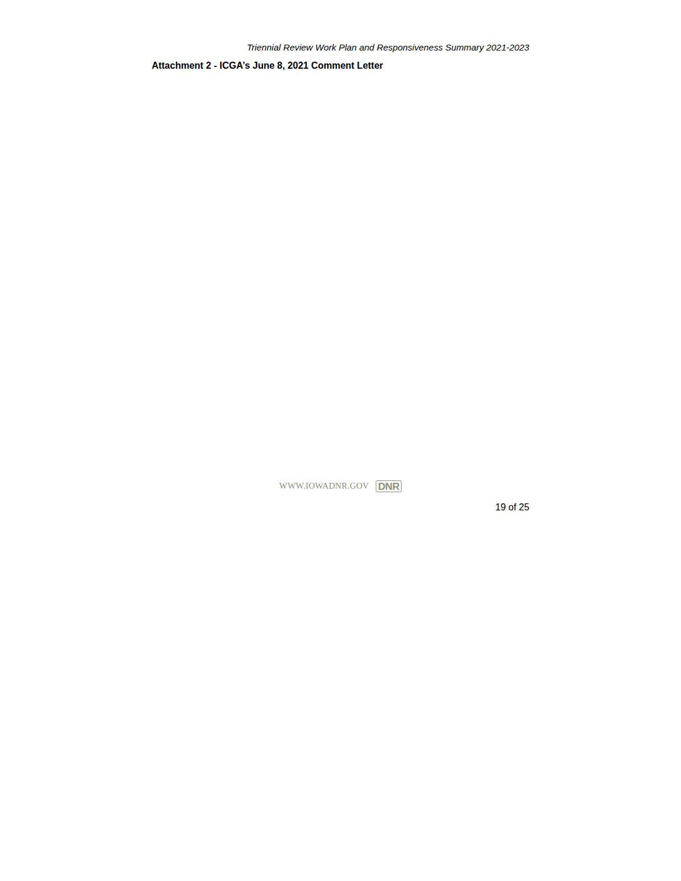Triennial Review Work Plan and Responsiveness Summary 2021-2023
Attachment 2 - ICGA’s June 8, 2021 Comment Letter
WWW.IOWADNR.GOV DNR
19 of 25